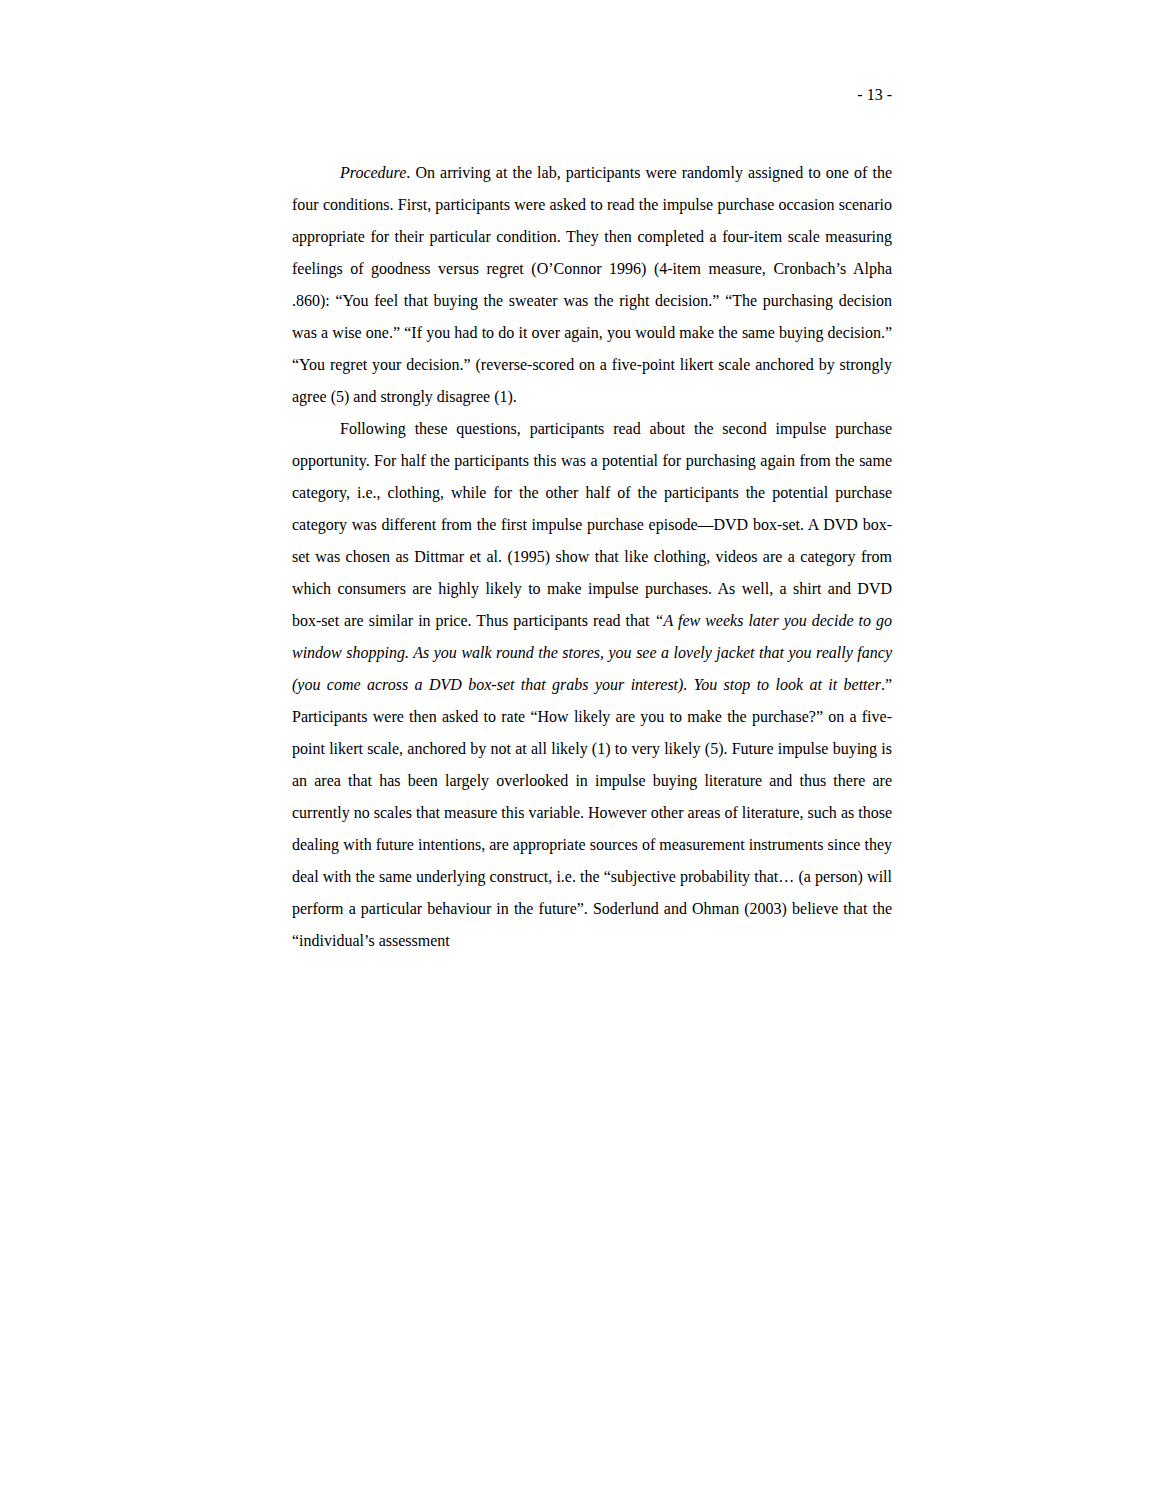- 13 -
Procedure. On arriving at the lab, participants were randomly assigned to one of the four conditions. First, participants were asked to read the impulse purchase occasion scenario appropriate for their particular condition. They then completed a four-item scale measuring feelings of goodness versus regret (O’Connor 1996) (4-item measure, Cronbach’s Alpha .860): “You feel that buying the sweater was the right decision.” “The purchasing decision was a wise one.” “If you had to do it over again, you would make the same buying decision.” “You regret your decision.” (reverse-scored on a five-point likert scale anchored by strongly agree (5) and strongly disagree (1).
Following these questions, participants read about the second impulse purchase opportunity. For half the participants this was a potential for purchasing again from the same category, i.e., clothing, while for the other half of the participants the potential purchase category was different from the first impulse purchase episode—DVD box-set. A DVD box-set was chosen as Dittmar et al. (1995) show that like clothing, videos are a category from which consumers are highly likely to make impulse purchases. As well, a shirt and DVD box-set are similar in price. Thus participants read that “A few weeks later you decide to go window shopping. As you walk round the stores, you see a lovely jacket that you really fancy (you come across a DVD box-set that grabs your interest). You stop to look at it better.” Participants were then asked to rate “How likely are you to make the purchase?” on a five-point likert scale, anchored by not at all likely (1) to very likely (5). Future impulse buying is an area that has been largely overlooked in impulse buying literature and thus there are currently no scales that measure this variable. However other areas of literature, such as those dealing with future intentions, are appropriate sources of measurement instruments since they deal with the same underlying construct, i.e. the “subjective probability that… (a person) will perform a particular behaviour in the future”. Soderlund and Ohman (2003) believe that the “individual’s assessment